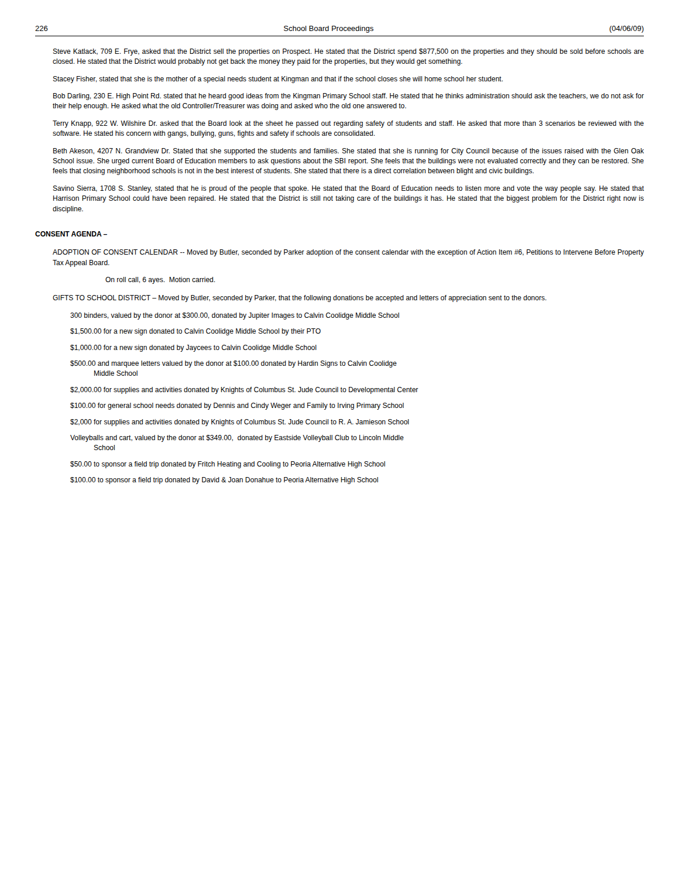226 School Board Proceedings (04/06/09)
Steve Katlack, 709 E. Frye, asked that the District sell the properties on Prospect. He stated that the District spend $877,500 on the properties and they should be sold before schools are closed. He stated that the District would probably not get back the money they paid for the properties, but they would get something.
Stacey Fisher, stated that she is the mother of a special needs student at Kingman and that if the school closes she will home school her student.
Bob Darling, 230 E. High Point Rd. stated that he heard good ideas from the Kingman Primary School staff. He stated that he thinks administration should ask the teachers, we do not ask for their help enough. He asked what the old Controller/Treasurer was doing and asked who the old one answered to.
Terry Knapp, 922 W. Wilshire Dr. asked that the Board look at the sheet he passed out regarding safety of students and staff. He asked that more than 3 scenarios be reviewed with the software. He stated his concern with gangs, bullying, guns, fights and safety if schools are consolidated.
Beth Akeson, 4207 N. Grandview Dr. Stated that she supported the students and families. She stated that she is running for City Council because of the issues raised with the Glen Oak School issue. She urged current Board of Education members to ask questions about the SBI report. She feels that the buildings were not evaluated correctly and they can be restored. She feels that closing neighborhood schools is not in the best interest of students. She stated that there is a direct correlation between blight and civic buildings.
Savino Sierra, 1708 S. Stanley, stated that he is proud of the people that spoke. He stated that the Board of Education needs to listen more and vote the way people say. He stated that Harrison Primary School could have been repaired. He stated that the District is still not taking care of the buildings it has. He stated that the biggest problem for the District right now is discipline.
Consent Agenda –
ADOPTION OF CONSENT CALENDAR -- Moved by Butler, seconded by Parker adoption of the consent calendar with the exception of Action Item #6, Petitions to Intervene Before Property Tax Appeal Board.
On roll call, 6 ayes. Motion carried.
GIFTS TO SCHOOL DISTRICT – Moved by Butler, seconded by Parker, that the following donations be accepted and letters of appreciation sent to the donors.
300 binders, valued by the donor at $300.00, donated by Jupiter Images to Calvin Coolidge Middle School
$1,500.00 for a new sign donated to Calvin Coolidge Middle School by their PTO
$1,000.00 for a new sign donated by Jaycees to Calvin Coolidge Middle School
$500.00 and marquee letters valued by the donor at $100.00 donated by Hardin Signs to Calvin CoolidgeMiddle School
$2,000.00 for supplies and activities donated by Knights of Columbus St. Jude Council to Developmental Center
$100.00 for general school needs donated by Dennis and Cindy Weger and Family to Irving Primary School
$2,000 for supplies and activities donated by Knights of Columbus St. Jude Council to R. A. Jamieson School
Volleyballs and cart, valued by the donor at $349.00, donated by Eastside Volleyball Club to Lincoln MiddleSchool
$50.00 to sponsor a field trip donated by Fritch Heating and Cooling to Peoria Alternative High School
$100.00 to sponsor a field trip donated by David & Joan Donahue to Peoria Alternative High School